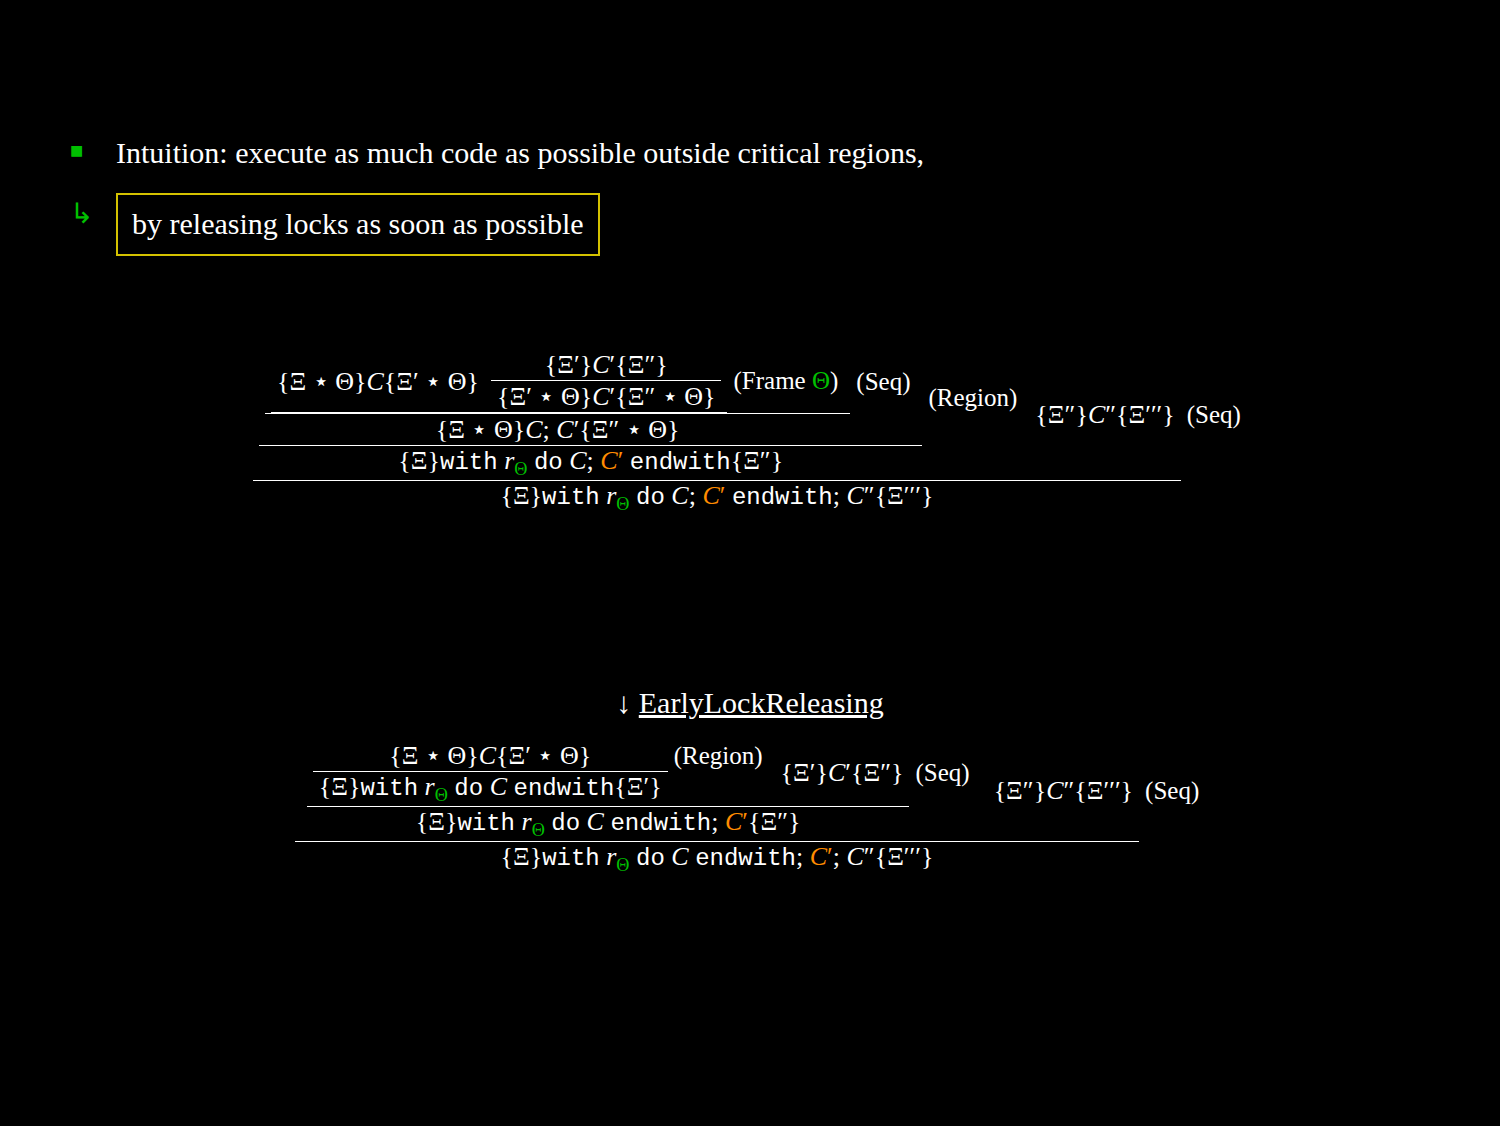■
Intuition: execute as much code as possible outside critical regions,
↳
by releasing locks as soon as possible
| / / / {Ξ ⋆ Θ} C {Ξ′ ⋆ Θ} / / {Ξ′} C ′{Ξ″} / / {Ξ′ ⋆ Θ} C ′{Ξ″ ⋆ Θ} / / (Frame Θ ) / / (Seq) / / {Ξ ⋆ Θ} C ; C ′{Ξ″ ⋆ Θ} / / / (Region) / / {Ξ} with r Θ do C ; C ′ endwith {Ξ″} / / | {Ξ″} C ″{Ξ′′′} | (Seq) |
| {Ξ} with r Θ do C ; C ′ endwith ; C ″{Ξ′′′} | |
↓ EarlyLockReleasing
| / / / {Ξ ⋆ Θ} C {Ξ′ ⋆ Θ} / (Region) / / {Ξ} with r Θ do C endwith {Ξ′} / / / {Ξ′} C ′{Ξ″} / (Seq) / / {Ξ} with r Θ do C endwith ; C ′ {Ξ″} / / / | {Ξ″} C ″{Ξ′′′} | (Seq) |
| {Ξ} with r Θ do C endwith ; C ′ ; C ″{Ξ′′′} | |